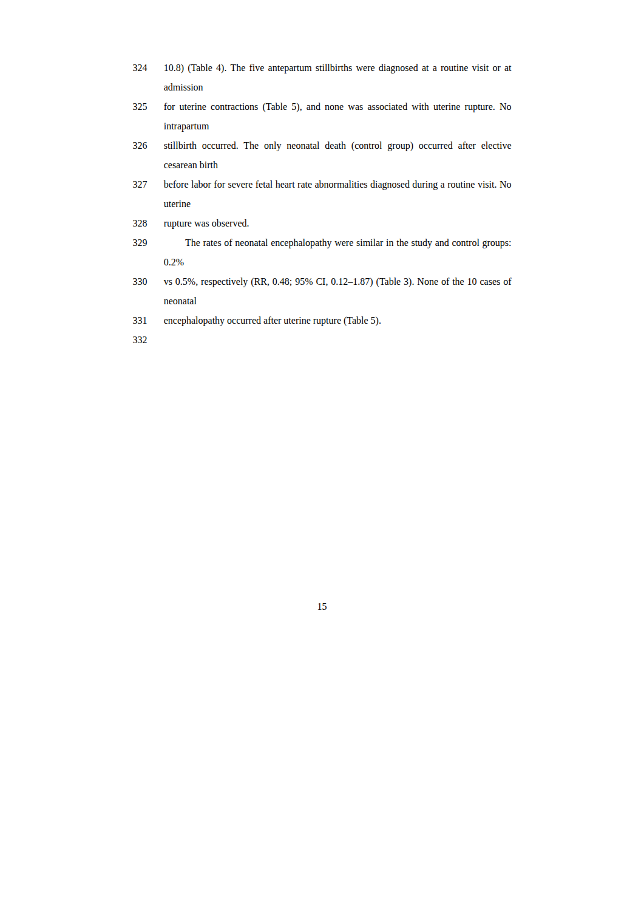32410.8) (Table 4). The five antepartum stillbirths were diagnosed at a routine visit or at admission
325 for uterine contractions (Table 5), and none was associated with uterine rupture. No intrapartum
326 stillbirth occurred. The only neonatal death (control group) occurred after elective cesarean birth
327 before labor for severe fetal heart rate abnormalities diagnosed during a routine visit. No uterine
328 rupture was observed.
329 The rates of neonatal encephalopathy were similar in the study and control groups: 0.2%
330 vs 0.5%, respectively (RR, 0.48; 95% CI, 0.12–1.87) (Table 3). None of the 10 cases of neonatal
331 encephalopathy occurred after uterine rupture (Table 5).
332
15